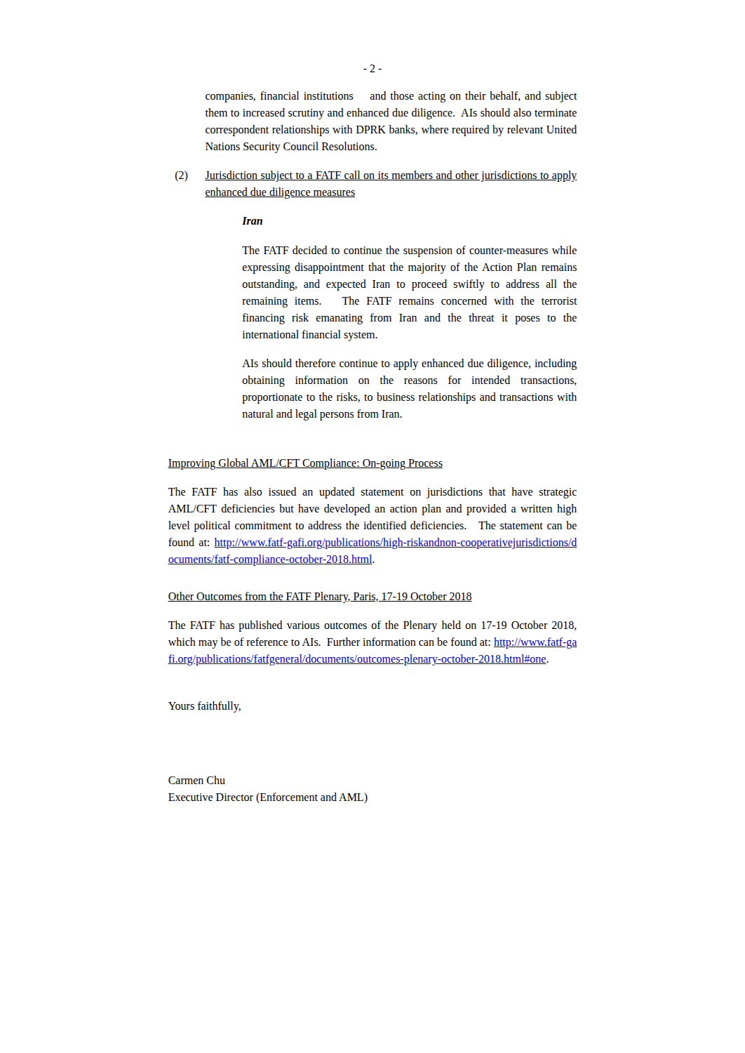- 2 -
companies, financial institutions and those acting on their behalf, and subject them to increased scrutiny and enhanced due diligence. AIs should also terminate correspondent relationships with DPRK banks, where required by relevant United Nations Security Council Resolutions.
(2)
Jurisdiction subject to a FATF call on its members and other jurisdictions to apply enhanced due diligence measures
Iran
The FATF decided to continue the suspension of counter-measures while expressing disappointment that the majority of the Action Plan remains outstanding, and expected Iran to proceed swiftly to address all the remaining items. The FATF remains concerned with the terrorist financing risk emanating from Iran and the threat it poses to the international financial system.
AIs should therefore continue to apply enhanced due diligence, including obtaining information on the reasons for intended transactions, proportionate to the risks, to business relationships and transactions with natural and legal persons from Iran.
Improving Global AML/CFT Compliance: On-going Process
The FATF has also issued an updated statement on jurisdictions that have strategic AML/CFT deficiencies but have developed an action plan and provided a written high level political commitment to address the identified deficiencies. The statement can be found at: http://www.fatf-gafi.org/publications/high-riskandnon-cooperativejurisdictions/documents/fatf-compliance-october-2018.html.
Other Outcomes from the FATF Plenary, Paris, 17-19 October 2018
The FATF has published various outcomes of the Plenary held on 17-19 October 2018, which may be of reference to AIs. Further information can be found at: http://www.fatf-gafi.org/publications/fatfgeneral/documents/outcomes-plenary-october-2018.html#one.
Yours faithfully,
Carmen Chu
Executive Director (Enforcement and AML)